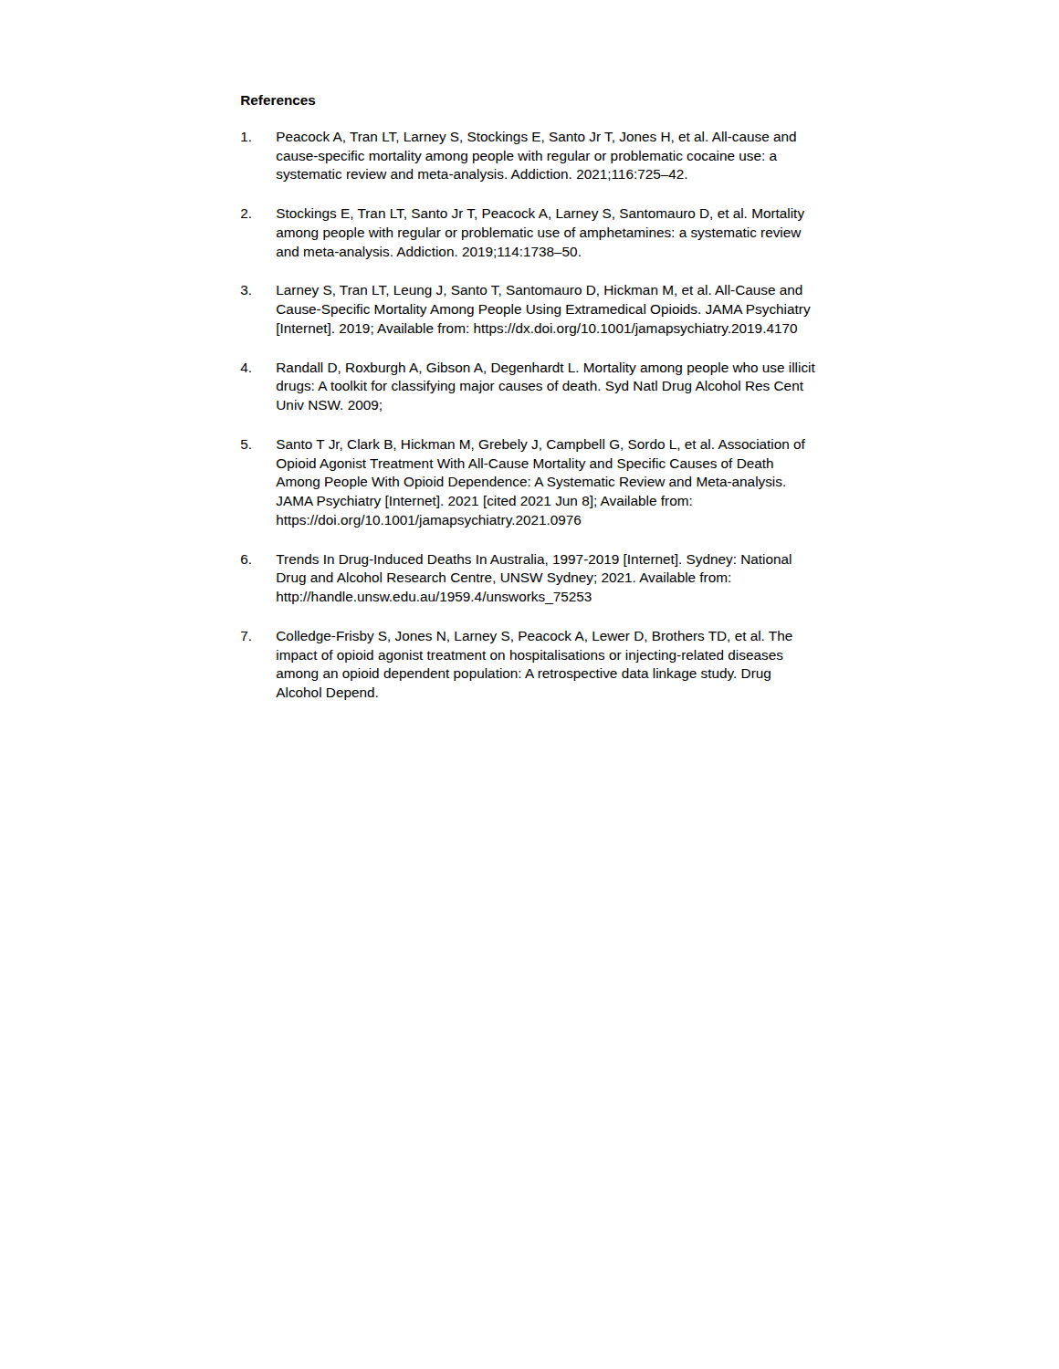References
Peacock A, Tran LT, Larney S, Stockings E, Santo Jr T, Jones H, et al. All-cause and cause-specific mortality among people with regular or problematic cocaine use: a systematic review and meta-analysis. Addiction. 2021;116:725–42.
Stockings E, Tran LT, Santo Jr T, Peacock A, Larney S, Santomauro D, et al. Mortality among people with regular or problematic use of amphetamines: a systematic review and meta-analysis. Addiction. 2019;114:1738–50.
Larney S, Tran LT, Leung J, Santo T, Santomauro D, Hickman M, et al. All-Cause and Cause-Specific Mortality Among People Using Extramedical Opioids. JAMA Psychiatry [Internet]. 2019; Available from: https://dx.doi.org/10.1001/jamapsychiatry.2019.4170
Randall D, Roxburgh A, Gibson A, Degenhardt L. Mortality among people who use illicit drugs: A toolkit for classifying major causes of death. Syd Natl Drug Alcohol Res Cent Univ NSW. 2009;
Santo T Jr, Clark B, Hickman M, Grebely J, Campbell G, Sordo L, et al. Association of Opioid Agonist Treatment With All-Cause Mortality and Specific Causes of Death Among People With Opioid Dependence: A Systematic Review and Meta-analysis. JAMA Psychiatry [Internet]. 2021 [cited 2021 Jun 8]; Available from: https://doi.org/10.1001/jamapsychiatry.2021.0976
Trends In Drug-Induced Deaths In Australia, 1997-2019 [Internet]. Sydney: National Drug and Alcohol Research Centre, UNSW Sydney; 2021. Available from: http://handle.unsw.edu.au/1959.4/unsworks_75253
Colledge-Frisby S, Jones N, Larney S, Peacock A, Lewer D, Brothers TD, et al. The impact of opioid agonist treatment on hospitalisations or injecting-related diseases among an opioid dependent population: A retrospective data linkage study. Drug Alcohol Depend.